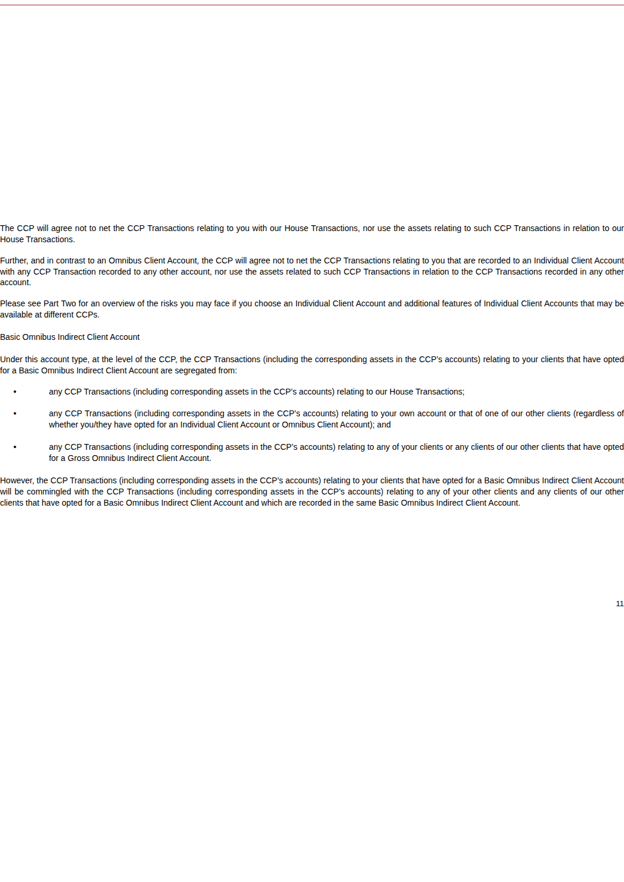The CCP will agree not to net the CCP Transactions relating to you with our House Transactions, nor use the assets relating to such CCP Transactions in relation to our House Transactions.
Further, and in contrast to an Omnibus Client Account, the CCP will agree not to net the CCP Transactions relating to you that are recorded to an Individual Client Account with any CCP Transaction recorded to any other account, nor use the assets related to such CCP Transactions in relation to the CCP Transactions recorded in any other account.
Please see Part Two for an overview of the risks you may face if you choose an Individual Client Account and additional features of Individual Client Accounts that may be available at different CCPs.
Basic Omnibus Indirect Client Account
Under this account type, at the level of the CCP, the CCP Transactions (including the corresponding assets in the CCP’s accounts) relating to your clients that have opted for a Basic Omnibus Indirect Client Account are segregated from:
any CCP Transactions (including corresponding assets in the CCP’s accounts) relating to our House Transactions;
any CCP Transactions (including corresponding assets in the CCP’s accounts) relating to your own account or that of one of our other clients (regardless of whether you/they have opted for an Individual Client Account or Omnibus Client Account); and
any CCP Transactions (including corresponding assets in the CCP’s accounts) relating to any of your clients or any clients of our other clients that have opted for a Gross Omnibus Indirect Client Account.
However, the CCP Transactions (including corresponding assets in the CCP’s accounts) relating to your clients that have opted for a Basic Omnibus Indirect Client Account will be commingled with the CCP Transactions (including corresponding assets in the CCP’s accounts) relating to any of your other clients and any clients of our other clients that have opted for a Basic Omnibus Indirect Client Account and which are recorded in the same Basic Omnibus Indirect Client Account.
11